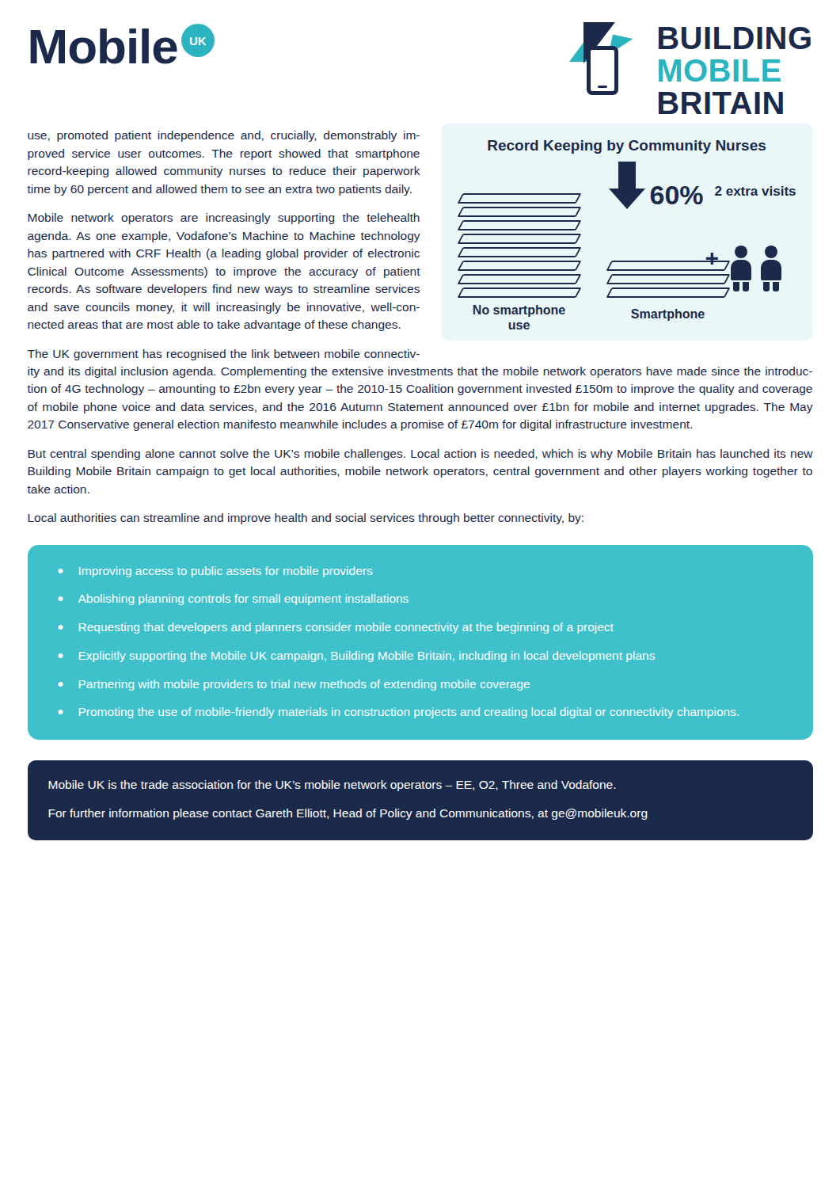MobileUK
BUILDING
MOBILE
BRITAIN
Record Keeping by Community Nurses
No smartphone
use
60%
2 extra visits
Smartphone
+
use, promoted patient independence and, crucially, demonstrably improved service user outcomes. The report showed that smartphone record-keeping allowed community nurses to reduce their paperwork time by 60 percent and allowed them to see an extra two patients daily.
Mobile network operators are increasingly supporting the telehealth agenda. As one example, Vodafone’s Machine to Machine technology has partnered with CRF Health (a leading global provider of electronic Clinical Outcome Assessments) to improve the accuracy of patient records. As software developers find new ways to streamline services and save councils money, it will increasingly be innovative, well-connected areas that are most able to take advantage of these changes.
The UK government has recognised the link between mobile connectivity and its digital inclusion agenda. Complementing the extensive investments that the mobile network operators have made since the introduction of 4G technology – amounting to £2bn every year – the 2010-15 Coalition government invested £150m to improve the quality and coverage of mobile phone voice and data services, and the 2016 Autumn Statement announced over £1bn for mobile and internet upgrades. The May 2017 Conservative general election manifesto meanwhile includes a promise of £740m for digital infrastructure investment.
But central spending alone cannot solve the UK’s mobile challenges. Local action is needed, which is why Mobile Britain has launched its new Building Mobile Britain campaign to get local authorities, mobile network operators, central government and other players working together to take action.
Local authorities can streamline and improve health and social services through better connectivity, by:
Improving access to public assets for mobile providers
Abolishing planning controls for small equipment installations
Requesting that developers and planners consider mobile connectivity at the beginning of a project
Explicitly supporting the Mobile UK campaign, Building Mobile Britain, including in local development plans
Partnering with mobile providers to trial new methods of extending mobile coverage
Promoting the use of mobile-friendly materials in construction projects and creating local digital or connectivity champions.
Mobile UK is the trade association for the UK’s mobile network operators – EE, O2, Three and Vodafone.
For further information please contact Gareth Elliott, Head of Policy and Communications, at ge@mobileuk.org